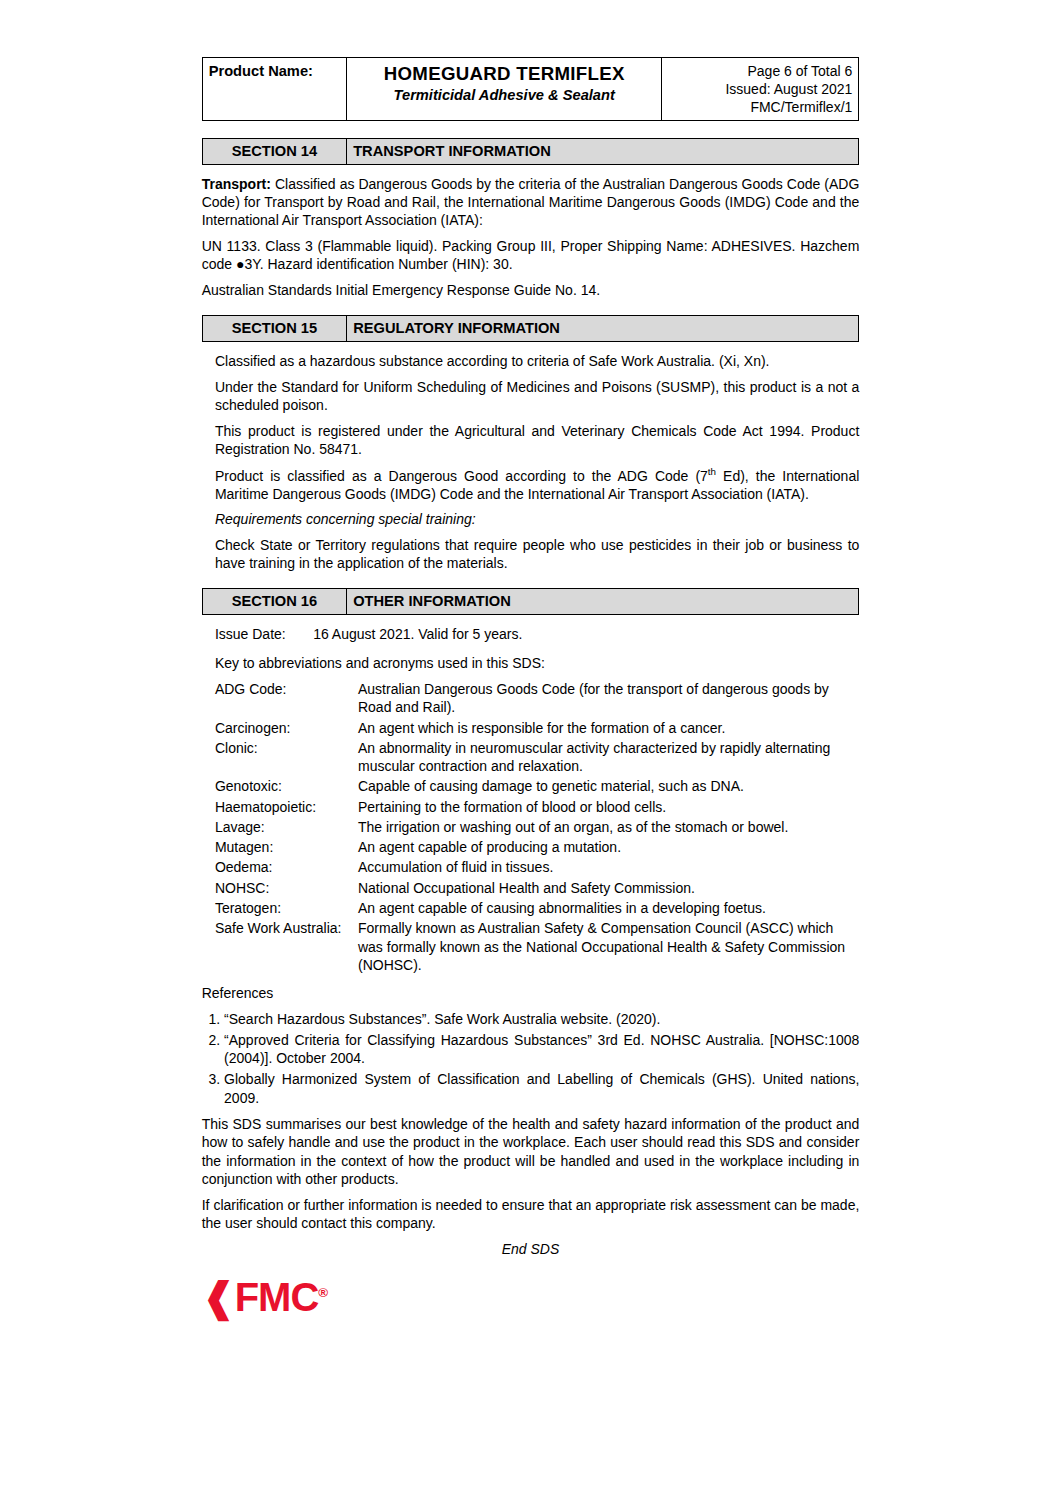| Product Name: | HOMEGUARD TERMIFLEX Termiticidal Adhesive & Sealant | Page 6 of Total 6 Issued: August 2021 FMC/Termiflex/1 |
| SECTION 14 | TRANSPORT INFORMATION |
Transport: Classified as Dangerous Goods by the criteria of the Australian Dangerous Goods Code (ADG Code) for Transport by Road and Rail, the International Maritime Dangerous Goods (IMDG) Code and the International Air Transport Association (IATA):
UN 1133. Class 3 (Flammable liquid). Packing Group III, Proper Shipping Name: ADHESIVES. Hazchem code ●3Y. Hazard identification Number (HIN): 30.
Australian Standards Initial Emergency Response Guide No. 14.
| SECTION 15 | REGULATORY INFORMATION |
Classified as a hazardous substance according to criteria of Safe Work Australia. (Xi, Xn).
Under the Standard for Uniform Scheduling of Medicines and Poisons (SUSMP), this product is a not a scheduled poison.
This product is registered under the Agricultural and Veterinary Chemicals Code Act 1994. Product Registration No. 58471.
Product is classified as a Dangerous Good according to the ADG Code (7th Ed), the International Maritime Dangerous Goods (IMDG) Code and the International Air Transport Association (IATA).
Requirements concerning special training:
Check State or Territory regulations that require people who use pesticides in their job or business to have training in the application of the materials.
| SECTION 16 | OTHER INFORMATION |
Issue Date: 16 August 2021. Valid for 5 years.
Key to abbreviations and acronyms used in this SDS:
| ADG Code: | Australian Dangerous Goods Code (for the transport of dangerous goods by Road and Rail). |
| Carcinogen: | An agent which is responsible for the formation of a cancer. |
| Clonic: | An abnormality in neuromuscular activity characterized by rapidly alternating muscular contraction and relaxation. |
| Genotoxic: | Capable of causing damage to genetic material, such as DNA. |
| Haematopoietic: | Pertaining to the formation of blood or blood cells. |
| Lavage: | The irrigation or washing out of an organ, as of the stomach or bowel. |
| Mutagen: | An agent capable of producing a mutation. |
| Oedema: | Accumulation of fluid in tissues. |
| NOHSC: | National Occupational Health and Safety Commission. |
| Teratogen: | An agent capable of causing abnormalities in a developing foetus. |
| Safe Work Australia: | Formally known as Australian Safety & Compensation Council (ASCC) which was formally known as the National Occupational Health & Safety Commission (NOHSC). |
References
“Search Hazardous Substances”. Safe Work Australia website. (2020).
“Approved Criteria for Classifying Hazardous Substances” 3rd Ed. NOHSC Australia. [NOHSC:1008 (2004)]. October 2004.
Globally Harmonized System of Classification and Labelling of Chemicals (GHS). United nations, 2009.
This SDS summarises our best knowledge of the health and safety hazard information of the product and how to safely handle and use the product in the workplace. Each user should read this SDS and consider the information in the context of how the product will be handled and used in the workplace including in conjunction with other products.
If clarification or further information is needed to ensure that an appropriate risk assessment can be made, the user should contact this company.
End SDS
❰FMC®